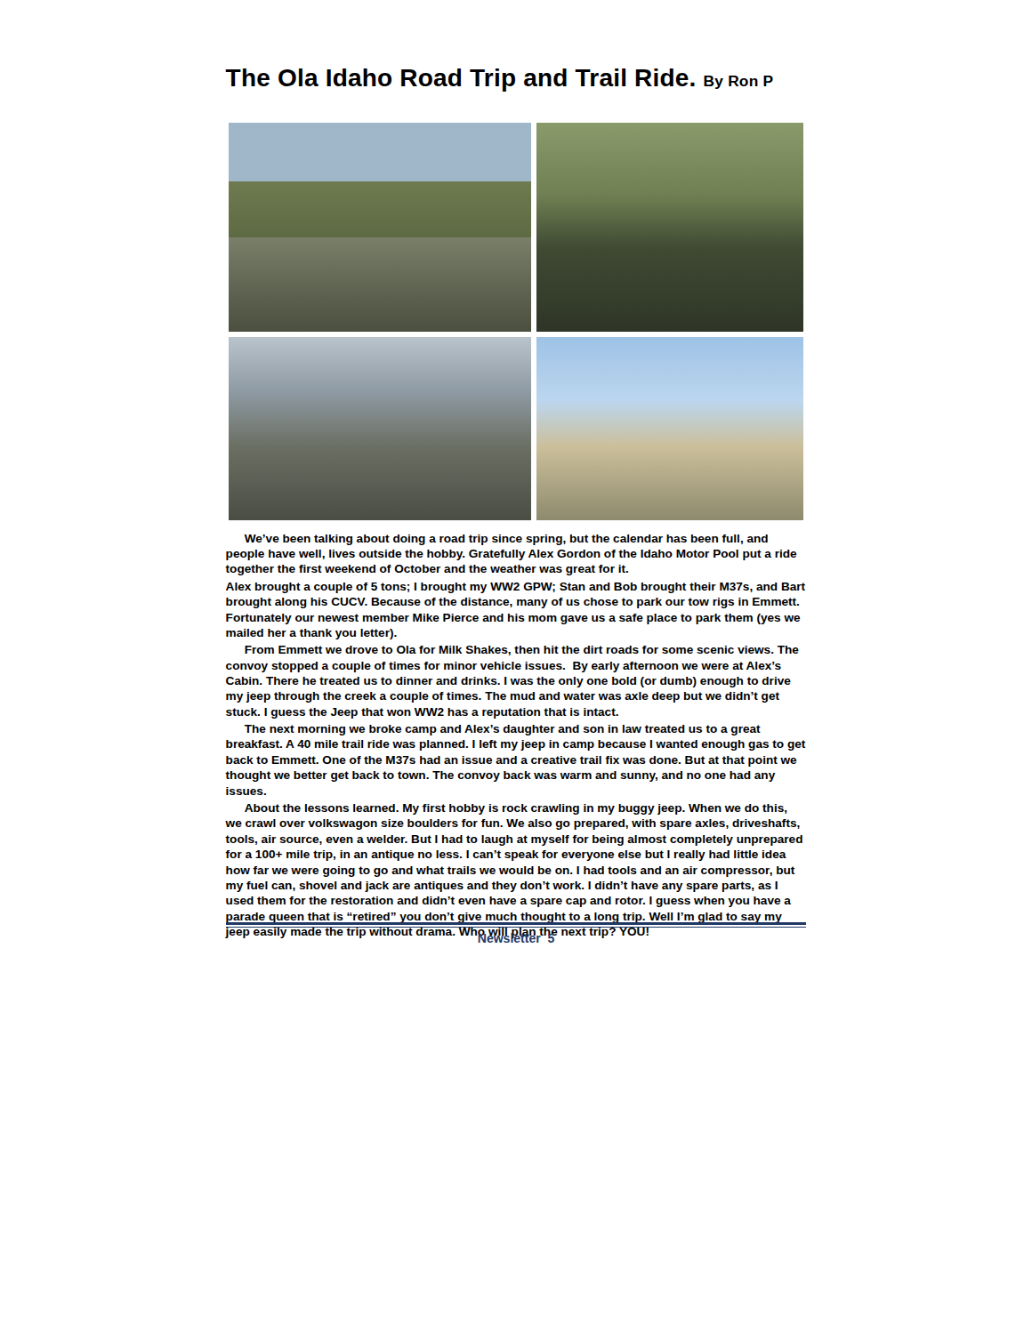The Ola Idaho Road Trip and Trail Ride. By Ron P
We’ve been talking about doing a road trip since spring, but the calendar has been full, and people have well, lives outside the hobby. Gratefully Alex Gordon of the Idaho Motor Pool put a ride together the first weekend of October and the weather was great for it.
Alex brought a couple of 5 tons; I brought my WW2 GPW; Stan and Bob brought their M37s, and Bart brought along his CUCV. Because of the distance, many of us chose to park our tow rigs in Emmett. Fortunately our newest member Mike Pierce and his mom gave us a safe place to park them (yes we mailed her a thank you letter).
From Emmett we drove to Ola for Milk Shakes, then hit the dirt roads for some scenic views. The convoy stopped a couple of times for minor vehicle issues. By early afternoon we were at Alex’s Cabin. There he treated us to dinner and drinks. I was the only one bold (or dumb) enough to drive my jeep through the creek a couple of times. The mud and water was axle deep but we didn’t get stuck. I guess the Jeep that won WW2 has a reputation that is intact.
The next morning we broke camp and Alex’s daughter and son in law treated us to a great breakfast. A 40 mile trail ride was planned. I left my jeep in camp because I wanted enough gas to get back to Emmett. One of the M37s had an issue and a creative trail fix was done. But at that point we thought we better get back to town. The convoy back was warm and sunny, and no one had any issues.
About the lessons learned. My first hobby is rock crawling in my buggy jeep. When we do this, we crawl over volkswagon size boulders for fun. We also go prepared, with spare axles, driveshafts, tools, air source, even a welder. But I had to laugh at myself for being almost completely unprepared for a 100+ mile trip, in an antique no less. I can’t speak for everyone else but I really had little idea how far we were going to go and what trails we would be on. I had tools and an air compressor, but my fuel can, shovel and jack are antiques and they don’t work. I didn’t have any spare parts, as I used them for the restoration and didn’t even have a spare cap and rotor. I guess when you have a parade queen that is “retired” you don’t give much thought to a long trip. Well I’m glad to say my jeep easily made the trip without drama. Who will plan the next trip? YOU!
Newsletter 5